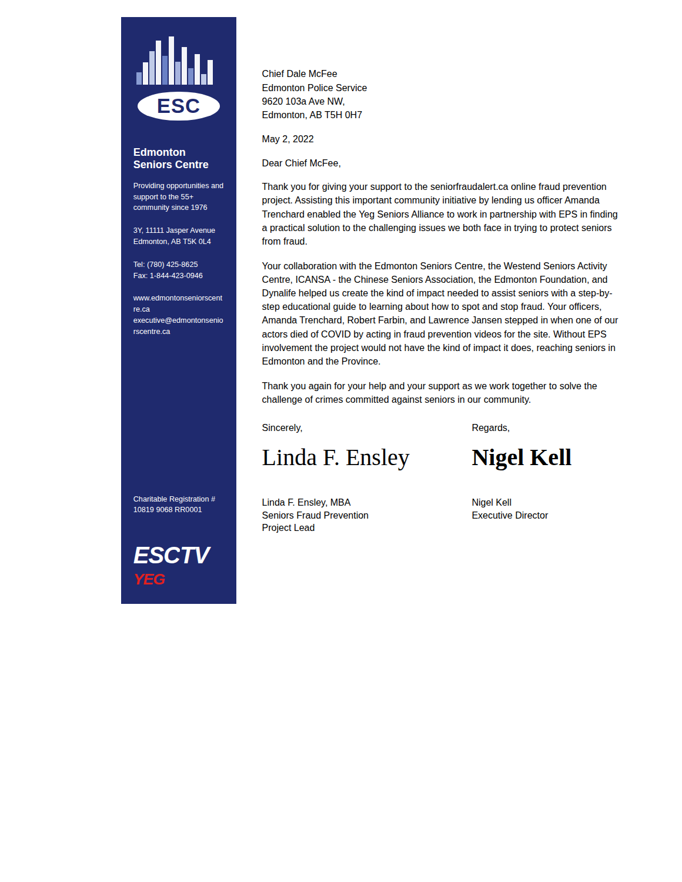ESC
Edmonton Seniors Centre
Providing opportunities and support to the 55+ community since 1976
3Y, 11111 Jasper Avenue
Edmonton, AB T5K 0L4
Tel: (780) 425-8625
Fax: 1-844-423-0946
www.edmontonseniorscentre.ca
executive@edmontonseniorscentre.ca
Charitable Registration #
10819 9068 RR0001
ESCTV
YEG
Chief Dale McFee Edmonton Police Service 9620 103a Ave NW, Edmonton, AB T5H 0H7
May 2, 2022
Dear Chief McFee,
Thank you for giving your support to the seniorfraudalert.ca online fraud prevention project. Assisting this important community initiative by lending us officer Amanda Trenchard enabled the Yeg Seniors Alliance to work in partnership with EPS in finding a practical solution to the challenging issues we both face in trying to protect seniors from fraud.
Your collaboration with the Edmonton Seniors Centre, the Westend Seniors Activity Centre, ICANSA - the Chinese Seniors Association, the Edmonton Foundation, and Dynalife helped us create the kind of impact needed to assist seniors with a step-by-step educational guide to learning about how to spot and stop fraud. Your officers, Amanda Trenchard, Robert Farbin, and Lawrence Jansen stepped in when one of our actors died of COVID by acting in fraud prevention videos for the site. Without EPS involvement the project would not have the kind of impact it does, reaching seniors in Edmonton and the Province.
Thank you again for your help and your support as we work together to solve the challenge of crimes committed against seniors in our community.
Sincerely,
Linda F. Ensley
Linda F. Ensley, MBA Seniors Fraud Prevention Project Lead
Regards,
Nigel Kell
Nigel Kell Executive Director